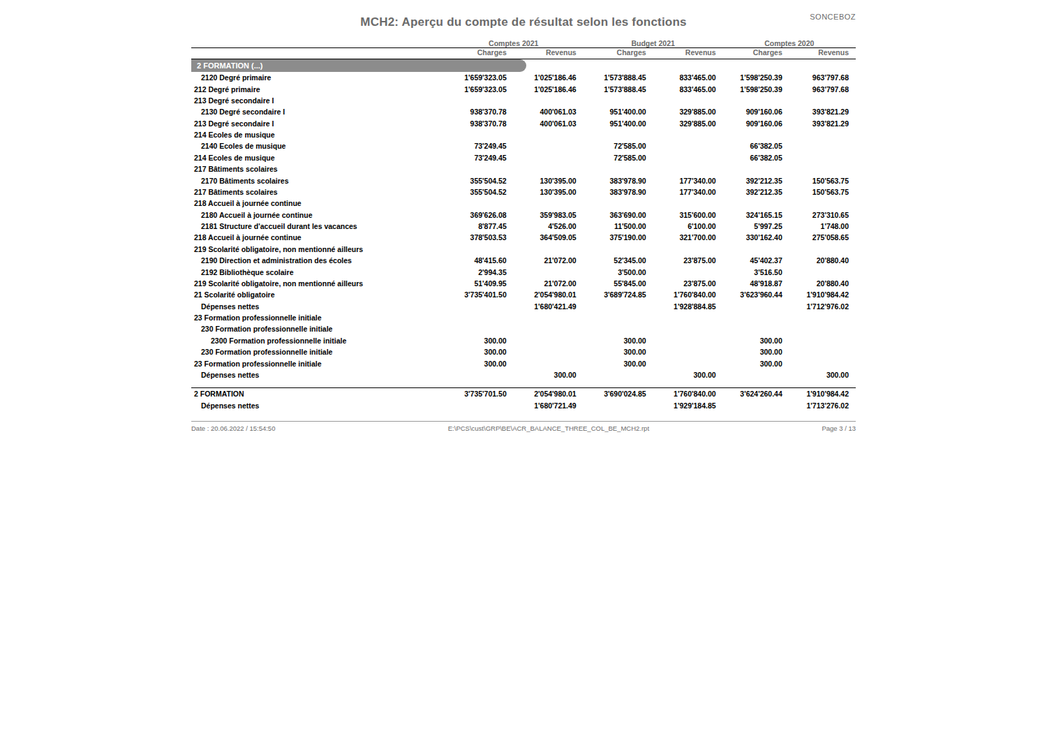SONCEBOZ
MCH2: Aperçu du compte de résultat selon les fonctions
| | Comptes 2021 | Budget 2021 | Comptes 2020 |
| --- | --- | --- | --- |
| | Charges | Revenus | Charges | Revenus | Charges | Revenus |
| 2 FORMATION (...) |
| 2120 Degré primaire | 1'659'323.05 | 1'025'186.46 | 1'573'888.45 | 833'465.00 | 1'598'250.39 | 963'797.68 |
| 212 Degré primaire | 1'659'323.05 | 1'025'186.46 | 1'573'888.45 | 833'465.00 | 1'598'250.39 | 963'797.68 |
| 213 Degré secondaire I | | | | | | |
| 2130 Degré secondaire I | 938'370.78 | 400'061.03 | 951'400.00 | 329'885.00 | 909'160.06 | 393'821.29 |
| 213 Degré secondaire I | 938'370.78 | 400'061.03 | 951'400.00 | 329'885.00 | 909'160.06 | 393'821.29 |
| 214 Ecoles de musique | | | | | | |
| 2140 Ecoles de musique | 73'249.45 | | 72'585.00 | | 66'382.05 | |
| 214 Ecoles de musique | 73'249.45 | | 72'585.00 | | 66'382.05 | |
| 217 Bâtiments scolaires | | | | | | |
| 2170 Bâtiments scolaires | 355'504.52 | 130'395.00 | 383'978.90 | 177'340.00 | 392'212.35 | 150'563.75 |
| 217 Bâtiments scolaires | 355'504.52 | 130'395.00 | 383'978.90 | 177'340.00 | 392'212.35 | 150'563.75 |
| 218 Accueil à journée continue | | | | | | |
| 2180 Accueil à journée continue | 369'626.08 | 359'983.05 | 363'690.00 | 315'600.00 | 324'165.15 | 273'310.65 |
| 2181 Structure d'accueil durant les vacances | 8'877.45 | 4'526.00 | 11'500.00 | 6'100.00 | 5'997.25 | 1'748.00 |
| 218 Accueil à journée continue | 378'503.53 | 364'509.05 | 375'190.00 | 321'700.00 | 330'162.40 | 275'058.65 |
| 219 Scolarité obligatoire, non mentionné ailleurs | | | | | | |
| 2190 Direction et administration des écoles | 48'415.60 | 21'072.00 | 52'345.00 | 23'875.00 | 45'402.37 | 20'880.40 |
| 2192 Bibliothèque scolaire | 2'994.35 | | 3'500.00 | | 3'516.50 | |
| 219 Scolarité obligatoire, non mentionné ailleurs | 51'409.95 | 21'072.00 | 55'845.00 | 23'875.00 | 48'918.87 | 20'880.40 |
| 21 Scolarité obligatoire | 3'735'401.50 | 2'054'980.01 | 3'689'724.85 | 1'760'840.00 | 3'623'960.44 | 1'910'984.42 |
| Dépenses nettes | | 1'680'421.49 | | 1'928'884.85 | | 1'712'976.02 |
| 23 Formation professionnelle initiale | | | | | | |
| 230 Formation professionnelle initiale | | | | | | |
| 2300 Formation professionnelle initiale | 300.00 | | 300.00 | | 300.00 | |
| 230 Formation professionnelle initiale | 300.00 | | 300.00 | | 300.00 | |
| 23 Formation professionnelle initiale | 300.00 | | 300.00 | | 300.00 | |
| Dépenses nettes | | 300.00 | | 300.00 | | 300.00 |
| 2 FORMATION | 3'735'701.50 | 2'054'980.01 | 3'690'024.85 | 1'760'840.00 | 3'624'260.44 | 1'910'984.42 |
| Dépenses nettes | | 1'680'721.49 | | 1'929'184.85 | | 1'713'276.02 |
Date : 20.06.2022 / 15:54:50
E:\PCS\cust\GRP\BE\ACR_BALANCE_THREE_COL_BE_MCH2.rpt
Page 3 / 13